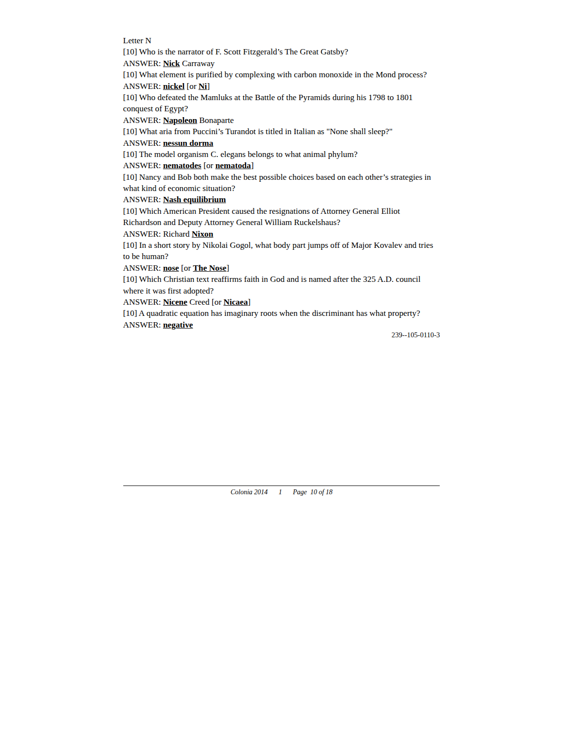Letter N
[10] Who is the narrator of F. Scott Fitzgerald’s The Great Gatsby?
ANSWER: Nick Carraway
[10] What element is purified by complexing with carbon monoxide in the Mond process?
ANSWER: nickel [or Ni]
[10] Who defeated the Mamluks at the Battle of the Pyramids during his 1798 to 1801 conquest of Egypt?
ANSWER: Napoleon Bonaparte
[10] What aria from Puccini’s Turandot is titled in Italian as "None shall sleep?"
ANSWER: nessun dorma
[10] The model organism C. elegans belongs to what animal phylum?
ANSWER: nematodes [or nematoda]
[10] Nancy and Bob both make the best possible choices based on each other’s strategies in what kind of economic situation?
ANSWER: Nash equilibrium
[10] Which American President caused the resignations of Attorney General Elliot Richardson and Deputy Attorney General William Ruckelshaus?
ANSWER: Richard Nixon
[10] In a short story by Nikolai Gogol, what body part jumps off of Major Kovalev and tries to be human?
ANSWER: nose [or The Nose]
[10] Which Christian text reaffirms faith in God and is named after the 325 A.D. council where it was first adopted?
ANSWER: Nicene Creed [or Nicaea]
[10] A quadratic equation has imaginary roots when the discriminant has what property?
ANSWER: negative
239--105-0110-3
Colonia 2014 1 Page 10 of 18